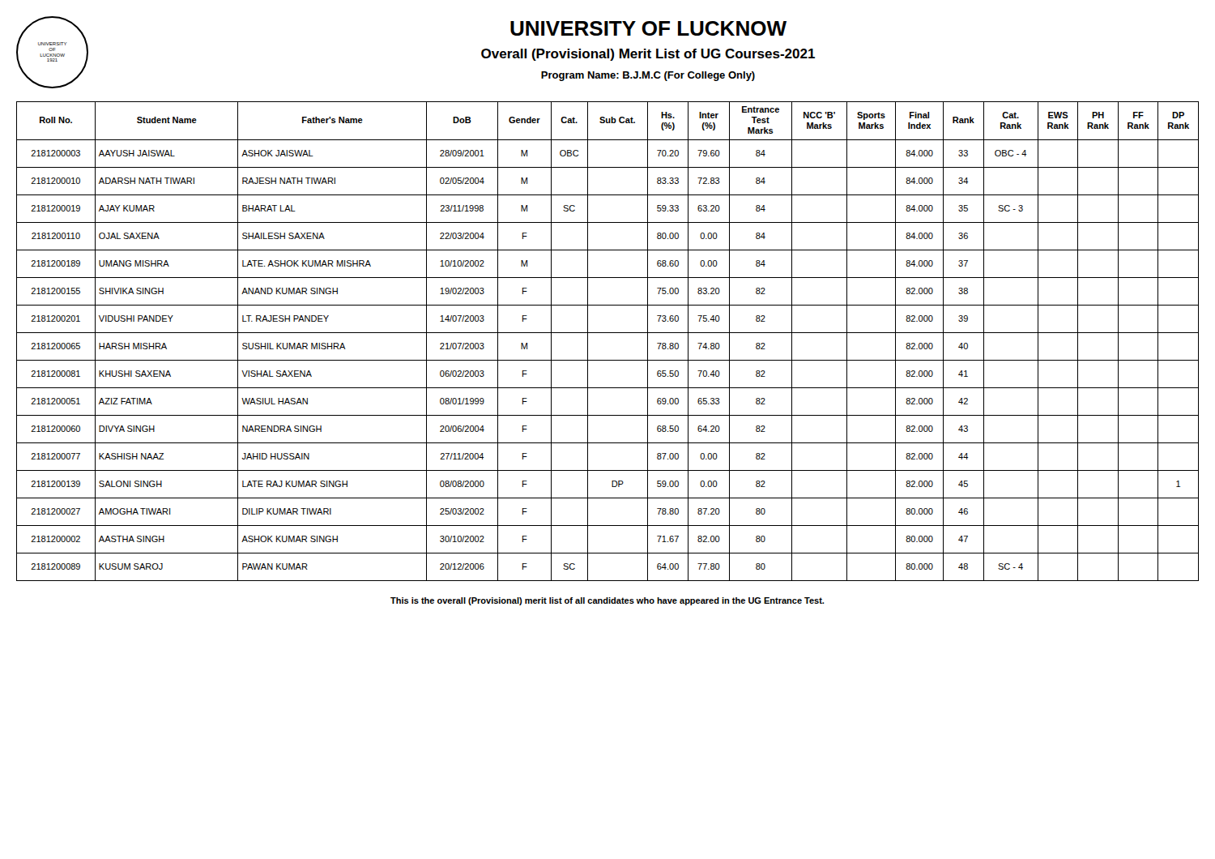UNIVERSITY
OF
LUCKNOW
1921
UNIVERSITY OF LUCKNOW
Overall (Provisional) Merit List of UG Courses-2021
Program Name: B.J.M.C (For College Only)
| Roll No. | Student Name | Father's Name | DoB | Gender | Cat. | Sub Cat. | Hs. (%) | Inter (%) | Entrance Test Marks | NCC 'B' Marks | Sports Marks | Final Index | Rank | Cat. Rank | EWS Rank | PH Rank | FF Rank | DP Rank |
| --- | --- | --- | --- | --- | --- | --- | --- | --- | --- | --- | --- | --- | --- | --- | --- | --- | --- | --- |
| 2181200003 | AAYUSH JAISWAL | ASHOK JAISWAL | 28/09/2001 | M | OBC | | 70.20 | 79.60 | 84 | | | 84.000 | 33 | OBC - 4 | | | | |
| 2181200010 | ADARSH NATH TIWARI | RAJESH NATH TIWARI | 02/05/2004 | M | | | 83.33 | 72.83 | 84 | | | 84.000 | 34 | | | | | |
| 2181200019 | AJAY KUMAR | BHARAT LAL | 23/11/1998 | M | SC | | 59.33 | 63.20 | 84 | | | 84.000 | 35 | SC - 3 | | | | |
| 2181200110 | OJAL SAXENA | SHAILESH SAXENA | 22/03/2004 | F | | | 80.00 | 0.00 | 84 | | | 84.000 | 36 | | | | | |
| 2181200189 | UMANG MISHRA | LATE. ASHOK KUMAR MISHRA | 10/10/2002 | M | | | 68.60 | 0.00 | 84 | | | 84.000 | 37 | | | | | |
| 2181200155 | SHIVIKA SINGH | ANAND KUMAR SINGH | 19/02/2003 | F | | | 75.00 | 83.20 | 82 | | | 82.000 | 38 | | | | | |
| 2181200201 | VIDUSHI PANDEY | LT. RAJESH PANDEY | 14/07/2003 | F | | | 73.60 | 75.40 | 82 | | | 82.000 | 39 | | | | | |
| 2181200065 | HARSH MISHRA | SUSHIL KUMAR MISHRA | 21/07/2003 | M | | | 78.80 | 74.80 | 82 | | | 82.000 | 40 | | | | | |
| 2181200081 | KHUSHI SAXENA | VISHAL SAXENA | 06/02/2003 | F | | | 65.50 | 70.40 | 82 | | | 82.000 | 41 | | | | | |
| 2181200051 | AZIZ FATIMA | WASIUL HASAN | 08/01/1999 | F | | | 69.00 | 65.33 | 82 | | | 82.000 | 42 | | | | | |
| 2181200060 | DIVYA SINGH | NARENDRA SINGH | 20/06/2004 | F | | | 68.50 | 64.20 | 82 | | | 82.000 | 43 | | | | | |
| 2181200077 | KASHISH NAAZ | JAHID HUSSAIN | 27/11/2004 | F | | | 87.00 | 0.00 | 82 | | | 82.000 | 44 | | | | | |
| 2181200139 | SALONI SINGH | LATE RAJ KUMAR SINGH | 08/08/2000 | F | | DP | 59.00 | 0.00 | 82 | | | 82.000 | 45 | | | | | 1 |
| 2181200027 | AMOGHA TIWARI | DILIP KUMAR TIWARI | 25/03/2002 | F | | | 78.80 | 87.20 | 80 | | | 80.000 | 46 | | | | | |
| 2181200002 | AASTHA SINGH | ASHOK KUMAR SINGH | 30/10/2002 | F | | | 71.67 | 82.00 | 80 | | | 80.000 | 47 | | | | | |
| 2181200089 | KUSUM SAROJ | PAWAN KUMAR | 20/12/2006 | F | SC | | 64.00 | 77.80 | 80 | | | 80.000 | 48 | SC - 4 | | | | |
This is the overall (Provisional) merit list of all candidates who have appeared in the UG Entrance Test.